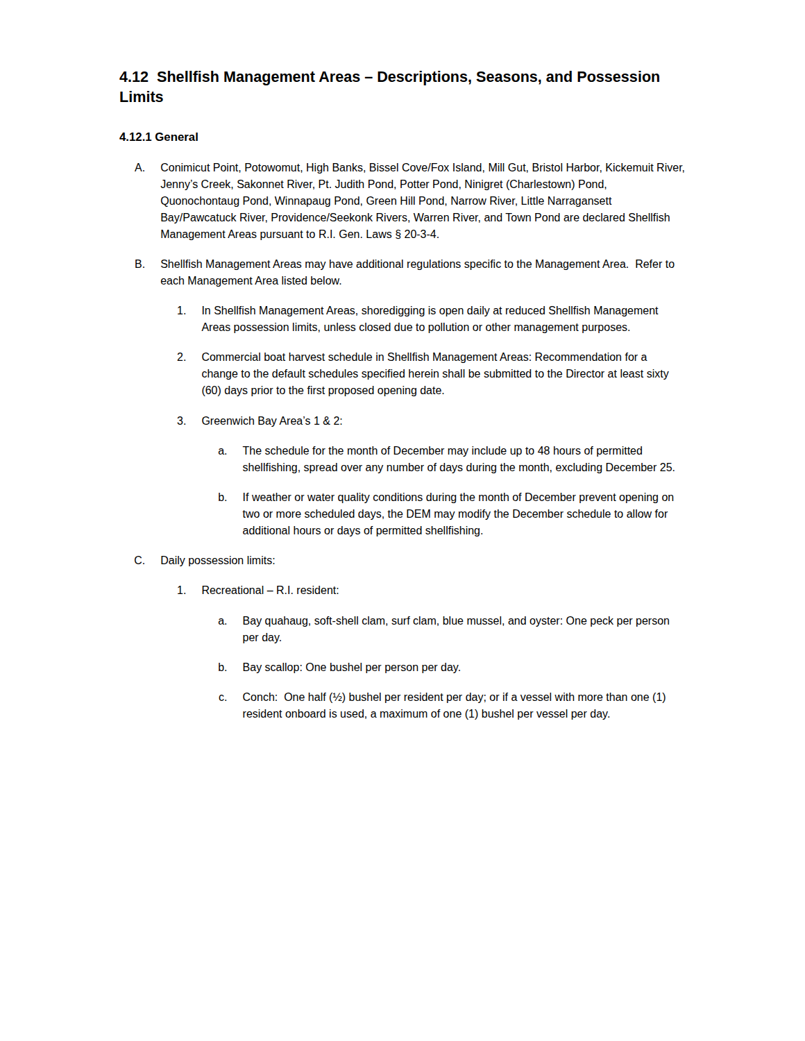4.12 Shellfish Management Areas – Descriptions, Seasons, and Possession Limits
4.12.1 General
Conimicut Point, Potowomut, High Banks, Bissel Cove/Fox Island, Mill Gut, Bristol Harbor, Kickemuit River, Jenny’s Creek, Sakonnet River, Pt. Judith Pond, Potter Pond, Ninigret (Charlestown) Pond, Quonochontaug Pond, Winnapaug Pond, Green Hill Pond, Narrow River, Little Narragansett Bay/Pawcatuck River, Providence/Seekonk Rivers, Warren River, and Town Pond are declared Shellfish Management Areas pursuant to R.I. Gen. Laws § 20-3-4.
Shellfish Management Areas may have additional regulations specific to the Management Area. Refer to each Management Area listed below.
In Shellfish Management Areas, shoredigging is open daily at reduced Shellfish Management Areas possession limits, unless closed due to pollution or other management purposes.
Commercial boat harvest schedule in Shellfish Management Areas: Recommendation for a change to the default schedules specified herein shall be submitted to the Director at least sixty (60) days prior to the first proposed opening date.
Greenwich Bay Area’s 1 & 2:
The schedule for the month of December may include up to 48 hours of permitted shellfishing, spread over any number of days during the month, excluding December 25.
If weather or water quality conditions during the month of December prevent opening on two or more scheduled days, the DEM may modify the December schedule to allow for additional hours or days of permitted shellfishing.
Daily possession limits:
Recreational – R.I. resident:
Bay quahaug, soft-shell clam, surf clam, blue mussel, and oyster: One peck per person per day.
Bay scallop: One bushel per person per day.
Conch: One half (½) bushel per resident per day; or if a vessel with more than one (1) resident onboard is used, a maximum of one (1) bushel per vessel per day.